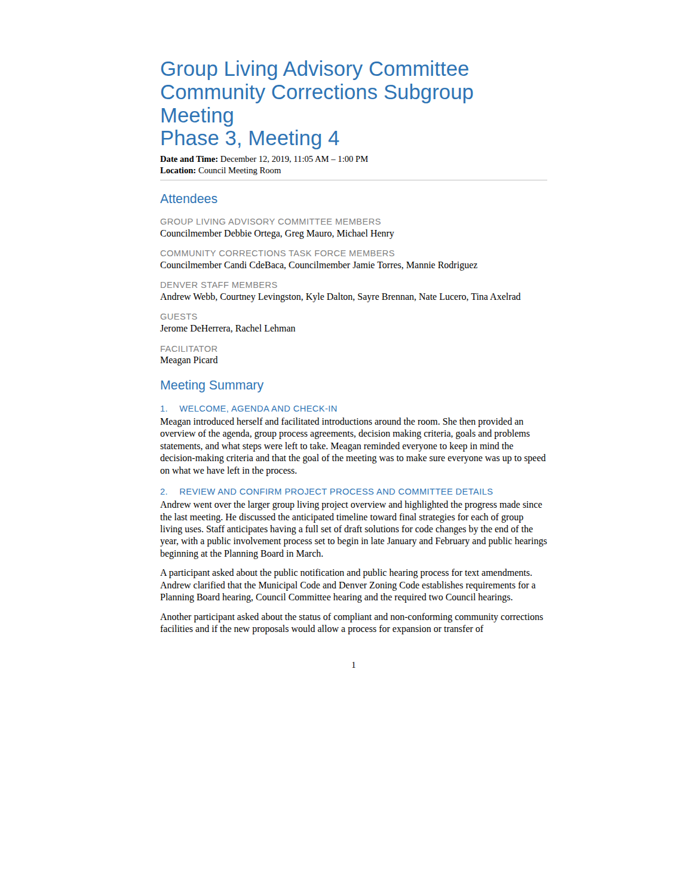Group Living Advisory Committee
Community Corrections Subgroup Meeting
Phase 3, Meeting 4
Date and Time: December 12, 2019, 11:05 AM – 1:00 PM
Location: Council Meeting Room
Attendees
Group Living Advisory Committee Members
Councilmember Debbie Ortega, Greg Mauro, Michael Henry
Community Corrections Task Force Members
Councilmember Candi CdeBaca, Councilmember Jamie Torres, Mannie Rodriguez
Denver Staff Members
Andrew Webb, Courtney Levingston, Kyle Dalton, Sayre Brennan, Nate Lucero, Tina Axelrad
Guests
Jerome DeHerrera, Rachel Lehman
Facilitator
Meagan Picard
Meeting Summary
1. Welcome, Agenda and Check-in
Meagan introduced herself and facilitated introductions around the room. She then provided an overview of the agenda, group process agreements, decision making criteria, goals and problems statements, and what steps were left to take. Meagan reminded everyone to keep in mind the decision-making criteria and that the goal of the meeting was to make sure everyone was up to speed on what we have left in the process.
2. Review and Confirm Project Process and Committee Details
Andrew went over the larger group living project overview and highlighted the progress made since the last meeting. He discussed the anticipated timeline toward final strategies for each of group living uses. Staff anticipates having a full set of draft solutions for code changes by the end of the year, with a public involvement process set to begin in late January and February and public hearings beginning at the Planning Board in March.
A participant asked about the public notification and public hearing process for text amendments. Andrew clarified that the Municipal Code and Denver Zoning Code establishes requirements for a Planning Board hearing, Council Committee hearing and the required two Council hearings.
Another participant asked about the status of compliant and non-conforming community corrections facilities and if the new proposals would allow a process for expansion or transfer of
1